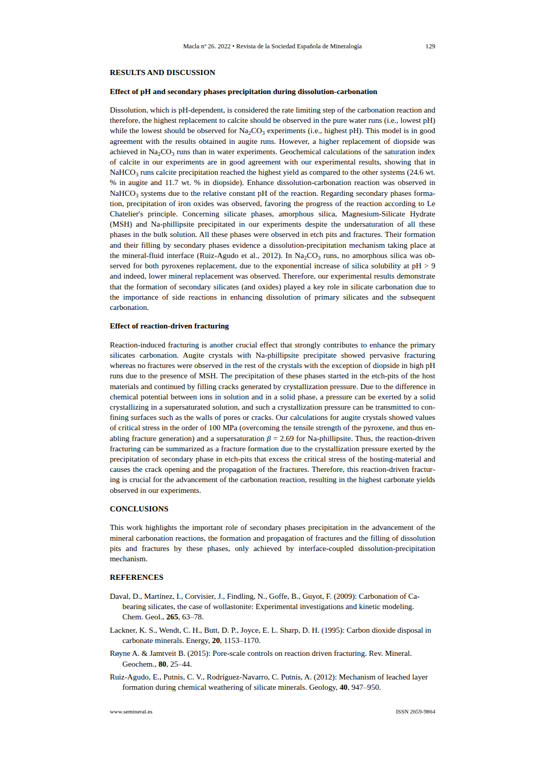Macla nº 26. 2022 • Revista de la Sociedad Española de Mineralogía
129
RESULTS AND DISCUSSION
Effect of pH and secondary phases precipitation during dissolution-carbonation
Dissolution, which is pH-dependent, is considered the rate limiting step of the carbonation reaction and therefore, the highest replacement to calcite should be observed in the pure water runs (i.e., lowest pH) while the lowest should be observed for Na2CO3 experiments (i.e., highest pH). This model is in good agreement with the results obtained in augite runs. However, a higher replacement of diopside was achieved in Na2CO3 runs than in water experiments. Geochemical calculations of the saturation index of calcite in our experiments are in good agreement with our experimental results, showing that in NaHCO3 runs calcite precipitation reached the highest yield as compared to the other systems (24.6 wt. % in augite and 11.7 wt. % in diopside). Enhance dissolution-carbonation reaction was observed in NaHCO3 systems due to the relative constant pH of the reaction. Regarding secondary phases formation, precipitation of iron oxides was observed, favoring the progress of the reaction according to Le Chatelier's principle. Concerning silicate phases, amorphous silica, Magnesium-Silicate Hydrate (MSH) and Na-phillipsite precipitated in our experiments despite the undersaturation of all these phases in the bulk solution. All these phases were observed in etch pits and fractures. Their formation and their filling by secondary phases evidence a dissolution-precipitation mechanism taking place at the mineral-fluid interface (Ruiz-Agudo et al., 2012). In Na2CO3 runs, no amorphous silica was observed for both pyroxenes replacement, due to the exponential increase of silica solubility at pH > 9 and indeed, lower mineral replacement was observed. Therefore, our experimental results demonstrate that the formation of secondary silicates (and oxides) played a key role in silicate carbonation due to the importance of side reactions in enhancing dissolution of primary silicates and the subsequent carbonation.
Effect of reaction-driven fracturing
Reaction-induced fracturing is another crucial effect that strongly contributes to enhance the primary silicates carbonation. Augite crystals with Na-phillipsite precipitate showed pervasive fracturing whereas no fractures were observed in the rest of the crystals with the exception of diopside in high pH runs due to the presence of MSH. The precipitation of these phases started in the etch-pits of the host materials and continued by filling cracks generated by crystallization pressure. Due to the difference in chemical potential between ions in solution and in a solid phase, a pressure can be exerted by a solid crystallizing in a supersaturated solution, and such a crystallization pressure can be transmitted to confining surfaces such as the walls of pores or cracks. Our calculations for augite crystals showed values of critical stress in the order of 100 MPa (overcoming the tensile strength of the pyroxene, and thus enabling fracture generation) and a supersaturation β = 2.69 for Na-phillipsite. Thus, the reaction-driven fracturing can be summarized as a fracture formation due to the crystallization pressure exerted by the precipitation of secondary phase in etch-pits that excess the critical stress of the hosting-material and causes the crack opening and the propagation of the fractures. Therefore, this reaction-driven fracturing is crucial for the advancement of the carbonation reaction, resulting in the highest carbonate yields observed in our experiments.
CONCLUSIONS
This work highlights the important role of secondary phases precipitation in the advancement of the mineral carbonation reactions, the formation and propagation of fractures and the filling of dissolution pits and fractures by these phases, only achieved by interface-coupled dissolution-precipitation mechanism.
REFERENCES
Daval, D., Martínez, I., Corvisier, J., Findling, N., Goffe, B., Guyot, F. (2009): Carbonation of Ca-bearing silicates, the case of wollastonite: Experimental investigations and kinetic modeling. Chem. Geol., 265, 63–78.
Lackner, K. S., Wendt, C. H., Butt, D. P., Joyce, E. L. Sharp, D. H. (1995): Carbon dioxide disposal in carbonate minerals. Energy, 20, 1153–1170.
Røyne A. & Jamtveit B. (2015): Pore-scale controls on reaction driven fracturing. Rev. Mineral. Geochem., 80, 25–44.
Ruiz-Agudo, E., Putnis, C. V., Rodríguez-Navarro, C. Putnis, A. (2012): Mechanism of leached layer formation during chemical weathering of silicate minerals. Geology, 40, 947–950.
www.semineral.es
ISSN 2659-9864